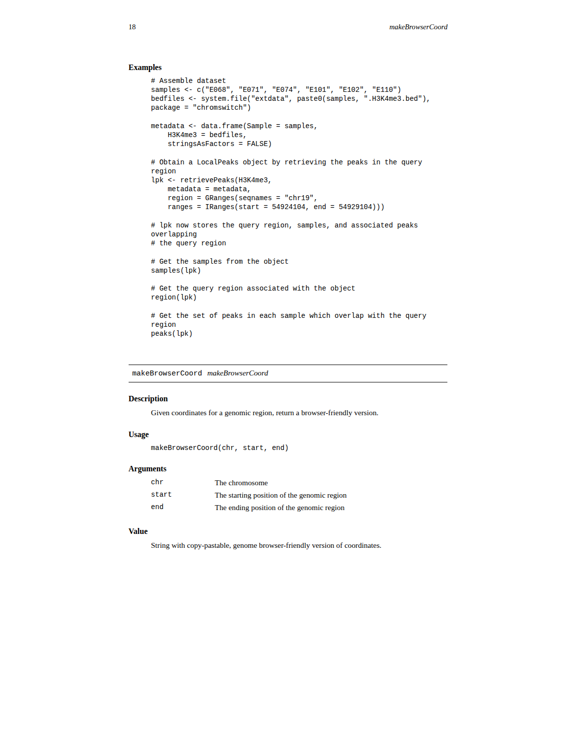18 makeBrowserCoord
Examples
# Assemble dataset
samples <- c("E068", "E071", "E074", "E101", "E102", "E110")
bedfiles <- system.file("extdata", paste0(samples, ".H3K4me3.bed"),
package = "chromswitch")

metadata <- data.frame(Sample = samples,
    H3K4me3 = bedfiles,
    stringsAsFactors = FALSE)

# Obtain a LocalPeaks object by retrieving the peaks in the query region
lpk <- retrievePeaks(H3K4me3,
    metadata = metadata,
    region = GRanges(seqnames = "chr19",
    ranges = IRanges(start = 54924104, end = 54929104)))

# lpk now stores the query region, samples, and associated peaks overlapping
# the query region

# Get the samples from the object
samples(lpk)

# Get the query region associated with the object
region(lpk)

# Get the set of peaks in each sample which overlap with the query region
peaks(lpk)
makeBrowserCoord makeBrowserCoord
Description
Given coordinates for a genomic region, return a browser-friendly version.
Usage
makeBrowserCoord(chr, start, end)
Arguments
| chr | The chromosome |
| start | The starting position of the genomic region |
| end | The ending position of the genomic region |
Value
String with copy-pastable, genome browser-friendly version of coordinates.